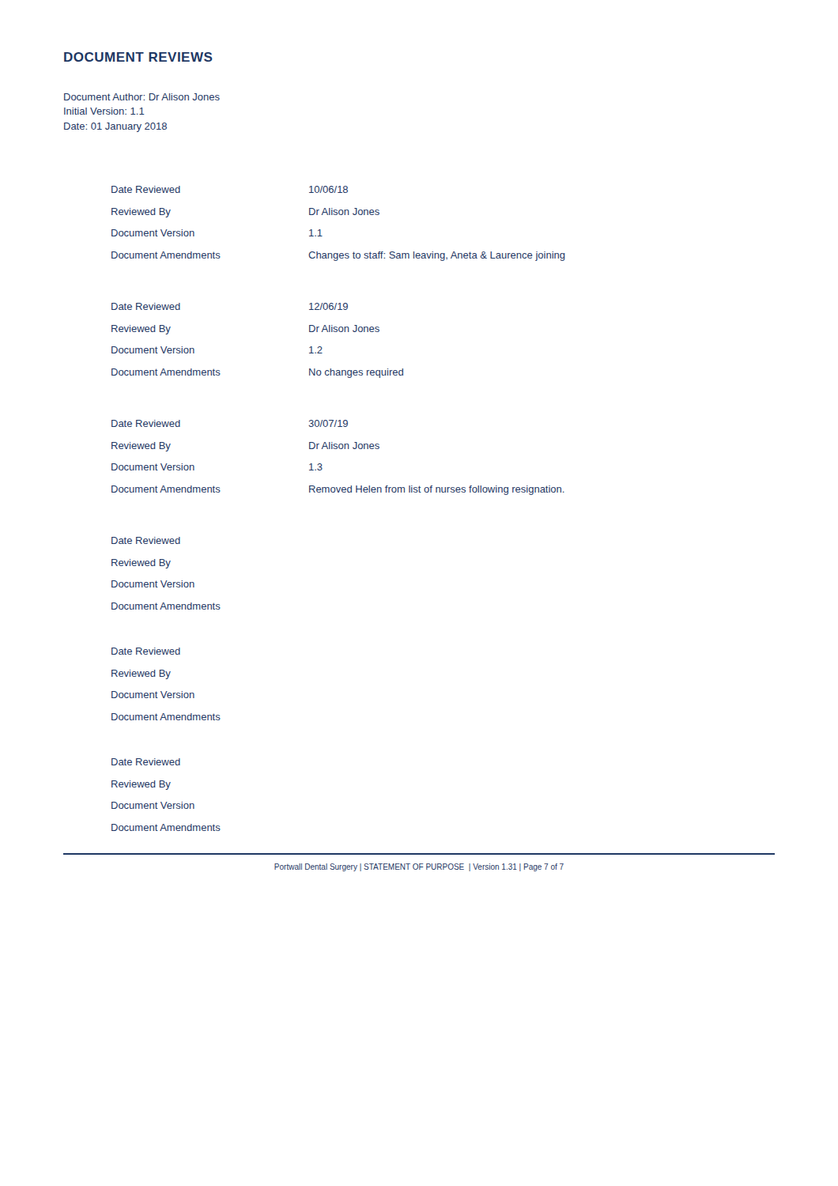DOCUMENT REVIEWS
Document Author: Dr Alison Jones
Initial Version: 1.1
Date: 01 January 2018
| Date Reviewed | 10/06/18 |
| Reviewed By | Dr Alison Jones |
| Document Version | 1.1 |
| Document Amendments | Changes to staff: Sam leaving, Aneta & Laurence joining |
| Date Reviewed | 12/06/19 |
| Reviewed By | Dr Alison Jones |
| Document Version | 1.2 |
| Document Amendments | No changes required |
| Date Reviewed | 30/07/19 |
| Reviewed By | Dr Alison Jones |
| Document Version | 1.3 |
| Document Amendments | Removed Helen from list of nurses following resignation. |
Date Reviewed
Reviewed By
Document Version
Document Amendments
Date Reviewed
Reviewed By
Document Version
Document Amendments
Date Reviewed
Reviewed By
Document Version
Document Amendments
Portwall Dental Surgery | STATEMENT OF PURPOSE | Version 1.31 | Page 7 of 7